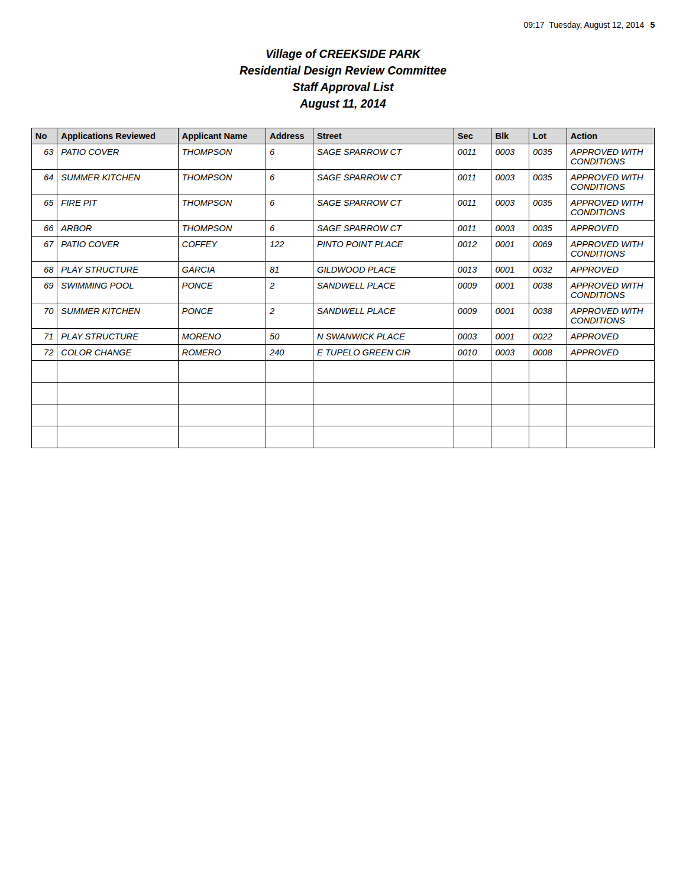09:17 Tuesday, August 12, 20145
Village of CREEKSIDE PARK
Residential Design Review Committee
Staff Approval List
August 11, 2014
| No | Applications Reviewed | Applicant Name | Address | Street | Sec | Blk | Lot | Action |
| --- | --- | --- | --- | --- | --- | --- | --- | --- |
| 63 | PATIO COVER | THOMPSON | 6 | SAGE SPARROW CT | 0011 | 0003 | 0035 | APPROVED WITH CONDITIONS |
| 64 | SUMMER KITCHEN | THOMPSON | 6 | SAGE SPARROW CT | 0011 | 0003 | 0035 | APPROVED WITH CONDITIONS |
| 65 | FIRE PIT | THOMPSON | 6 | SAGE SPARROW CT | 0011 | 0003 | 0035 | APPROVED WITH CONDITIONS |
| 66 | ARBOR | THOMPSON | 6 | SAGE SPARROW CT | 0011 | 0003 | 0035 | APPROVED |
| 67 | PATIO COVER | COFFEY | 122 | PINTO POINT PLACE | 0012 | 0001 | 0069 | APPROVED WITH CONDITIONS |
| 68 | PLAY STRUCTURE | GARCIA | 81 | GILDWOOD PLACE | 0013 | 0001 | 0032 | APPROVED |
| 69 | SWIMMING POOL | PONCE | 2 | SANDWELL PLACE | 0009 | 0001 | 0038 | APPROVED WITH CONDITIONS |
| 70 | SUMMER KITCHEN | PONCE | 2 | SANDWELL PLACE | 0009 | 0001 | 0038 | APPROVED WITH CONDITIONS |
| 71 | PLAY STRUCTURE | MORENO | 50 | N SWANWICK PLACE | 0003 | 0001 | 0022 | APPROVED |
| 72 | COLOR CHANGE | ROMERO | 240 | E TUPELO GREEN CIR | 0010 | 0003 | 0008 | APPROVED |